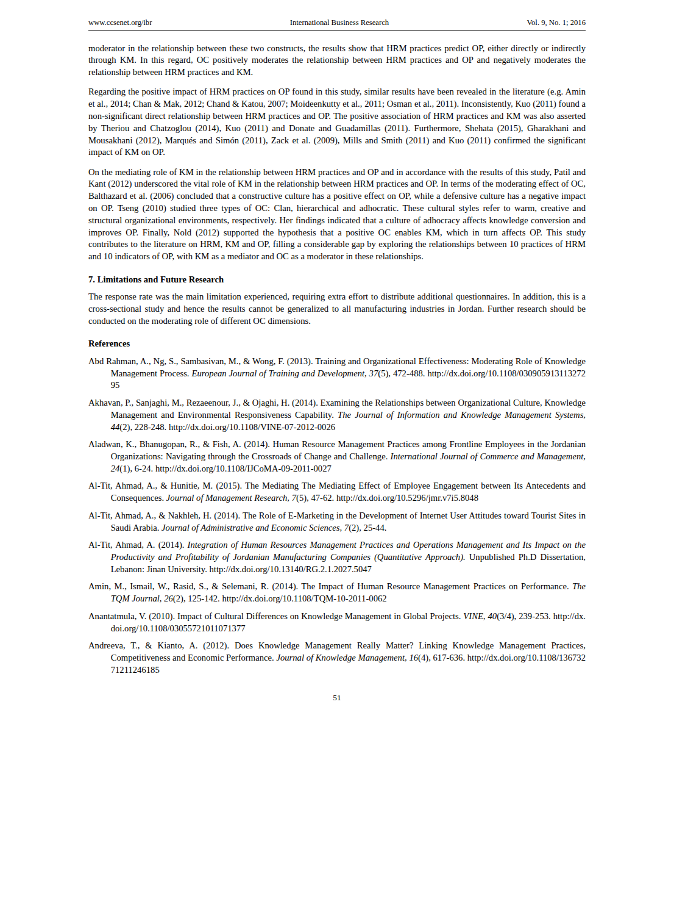www.ccsenet.org/ibr International Business Research Vol. 9, No. 1; 2016
moderator in the relationship between these two constructs, the results show that HRM practices predict OP, either directly or indirectly through KM. In this regard, OC positively moderates the relationship between HRM practices and OP and negatively moderates the relationship between HRM practices and KM.
Regarding the positive impact of HRM practices on OP found in this study, similar results have been revealed in the literature (e.g. Amin et al., 2014; Chan & Mak, 2012; Chand & Katou, 2007; Moideenkutty et al., 2011; Osman et al., 2011). Inconsistently, Kuo (2011) found a non-significant direct relationship between HRM practices and OP. The positive association of HRM practices and KM was also asserted by Theriou and Chatzoglou (2014), Kuo (2011) and Donate and Guadamillas (2011). Furthermore, Shehata (2015), Gharakhani and Mousakhani (2012), Marqués and Simón (2011), Zack et al. (2009), Mills and Smith (2011) and Kuo (2011) confirmed the significant impact of KM on OP.
On the mediating role of KM in the relationship between HRM practices and OP and in accordance with the results of this study, Patil and Kant (2012) underscored the vital role of KM in the relationship between HRM practices and OP. In terms of the moderating effect of OC, Balthazard et al. (2006) concluded that a constructive culture has a positive effect on OP, while a defensive culture has a negative impact on OP. Tseng (2010) studied three types of OC: Clan, hierarchical and adhocratic. These cultural styles refer to warm, creative and structural organizational environments, respectively. Her findings indicated that a culture of adhocracy affects knowledge conversion and improves OP. Finally, Nold (2012) supported the hypothesis that a positive OC enables KM, which in turn affects OP. This study contributes to the literature on HRM, KM and OP, filling a considerable gap by exploring the relationships between 10 practices of HRM and 10 indicators of OP, with KM as a mediator and OC as a moderator in these relationships.
7. Limitations and Future Research
The response rate was the main limitation experienced, requiring extra effort to distribute additional questionnaires. In addition, this is a cross-sectional study and hence the results cannot be generalized to all manufacturing industries in Jordan. Further research should be conducted on the moderating role of different OC dimensions.
References
Abd Rahman, A., Ng, S., Sambasivan, M., & Wong, F. (2013). Training and Organizational Effectiveness: Moderating Role of Knowledge Management Process. European Journal of Training and Development, 37(5), 472-488. http://dx.doi.org/10.1108/03090591311327295
Akhavan, P., Sanjaghi, M., Rezaeenour, J., & Ojaghi, H. (2014). Examining the Relationships between Organizational Culture, Knowledge Management and Environmental Responsiveness Capability. The Journal of Information and Knowledge Management Systems, 44(2), 228-248. http://dx.doi.org/10.1108/VINE-07-2012-0026
Aladwan, K., Bhanugopan, R., & Fish, A. (2014). Human Resource Management Practices among Frontline Employees in the Jordanian Organizations: Navigating through the Crossroads of Change and Challenge. International Journal of Commerce and Management, 24(1), 6-24. http://dx.doi.org/10.1108/IJCoMA-09-2011-0027
Al-Tit, Ahmad, A., & Hunitie, M. (2015). The Mediating The Mediating Effect of Employee Engagement between Its Antecedents and Consequences. Journal of Management Research, 7(5), 47-62. http://dx.doi.org/10.5296/jmr.v7i5.8048
Al-Tit, Ahmad, A., & Nakhleh, H. (2014). The Role of E-Marketing in the Development of Internet User Attitudes toward Tourist Sites in Saudi Arabia. Journal of Administrative and Economic Sciences, 7(2), 25-44.
Al-Tit, Ahmad, A. (2014). Integration of Human Resources Management Practices and Operations Management and Its Impact on the Productivity and Profitability of Jordanian Manufacturing Companies (Quantitative Approach). Unpublished Ph.D Dissertation, Lebanon: Jinan University. http://dx.doi.org/10.13140/RG.2.1.2027.5047
Amin, M., Ismail, W., Rasid, S., & Selemani, R. (2014). The Impact of Human Resource Management Practices on Performance. The TQM Journal, 26(2), 125-142. http://dx.doi.org/10.1108/TQM-10-2011-0062
Anantatmula, V. (2010). Impact of Cultural Differences on Knowledge Management in Global Projects. VINE, 40(3/4), 239-253. http://dx.doi.org/10.1108/03055721011071377
Andreeva, T., & Kianto, A. (2012). Does Knowledge Management Really Matter? Linking Knowledge Management Practices, Competitiveness and Economic Performance. Journal of Knowledge Management, 16(4), 617-636. http://dx.doi.org/10.1108/13673271211246185
51